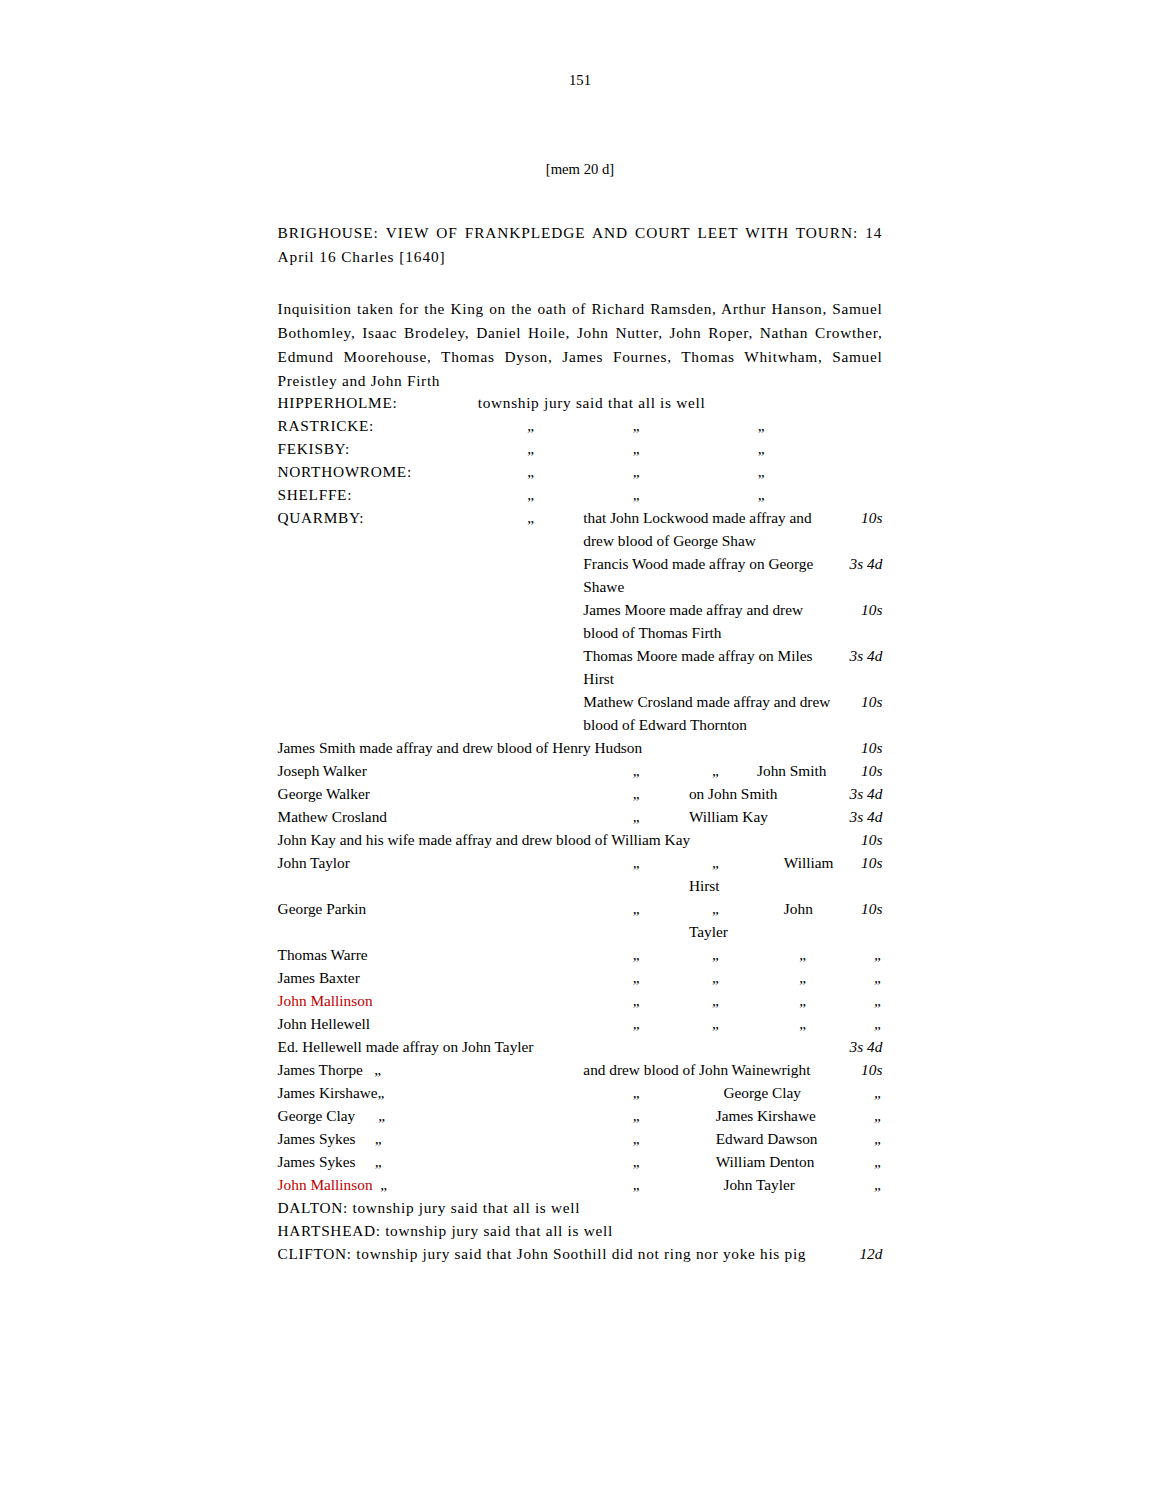151
[mem 20 d]
BRIGHOUSE: VIEW OF FRANKPLEDGE AND COURT LEET WITH TOURN: 14 April 16 Charles [1640]
Inquisition taken for the King on the oath of Richard Ramsden, Arthur Hanson, Samuel Bothomley, Isaac Brodeley, Daniel Hoile, John Nutter, John Roper, Nathan Crowther, Edmund Moorehouse, Thomas Dyson, James Fournes, Thomas Whitwham, Samuel Preistley and John Firth
| HIPPERHOLME: | township jury said that all is well | |
| RASTRICKE: | „ | „ | „ | |
| FEKISBY: | „ | „ | „ | |
| NORTHOWROME: | „ | „ | „ | |
| SHELFFE: | „ | „ | „ | |
| QUARMBY: | „ | that John Lockwood made affray and drew blood of George Shaw | 10s |
| | | Francis Wood made affray on George Shawe | 3s 4d |
| | | James Moore made affray and drew blood of Thomas Firth | 10s |
| | | Thomas Moore made affray on Miles Hirst | 3s 4d |
| | | Mathew Crosland made affray and drew blood of Edward Thornton | 10s |
| James Smith made affray and drew blood of Henry Hudson | 10s |
| Joseph Walker | „ | „ John Smith | 10s |
| George Walker | „ | on John Smith | 3s 4d |
| Mathew Crosland | „ | William Kay | 3s 4d |
| John Kay and his wife made affray and drew blood of William Kay | 10s |
| John Taylor | „ | „ William Hirst | 10s |
| George Parkin | „ | „ John Tayler | 10s |
| Thomas Warre | „ | „ „ | „ |
| James Baxter | „ | „ „ | „ |
| John Mallinson | „ | „ „ | „ |
| John Hellewell | „ | „ „ | „ |
| Ed. Hellewell made affray on John Tayler | 3s 4d |
| James Thorpe „ | and drew blood of John Wainewright | 10s |
| James Kirshawe„ | „ | George Clay | „ |
| George Clay „ | „ | James Kirshawe | „ |
| James Sykes „ | „ | Edward Dawson | „ |
| James Sykes „ | „ | William Denton | „ |
| John Mallinson „ | „ | John Tayler | „ |
DALTON: township jury said that all is well
HARTSHEAD: township jury said that all is well
CLIFTON: township jury said that John Soothill did not ring nor yoke his pig12d